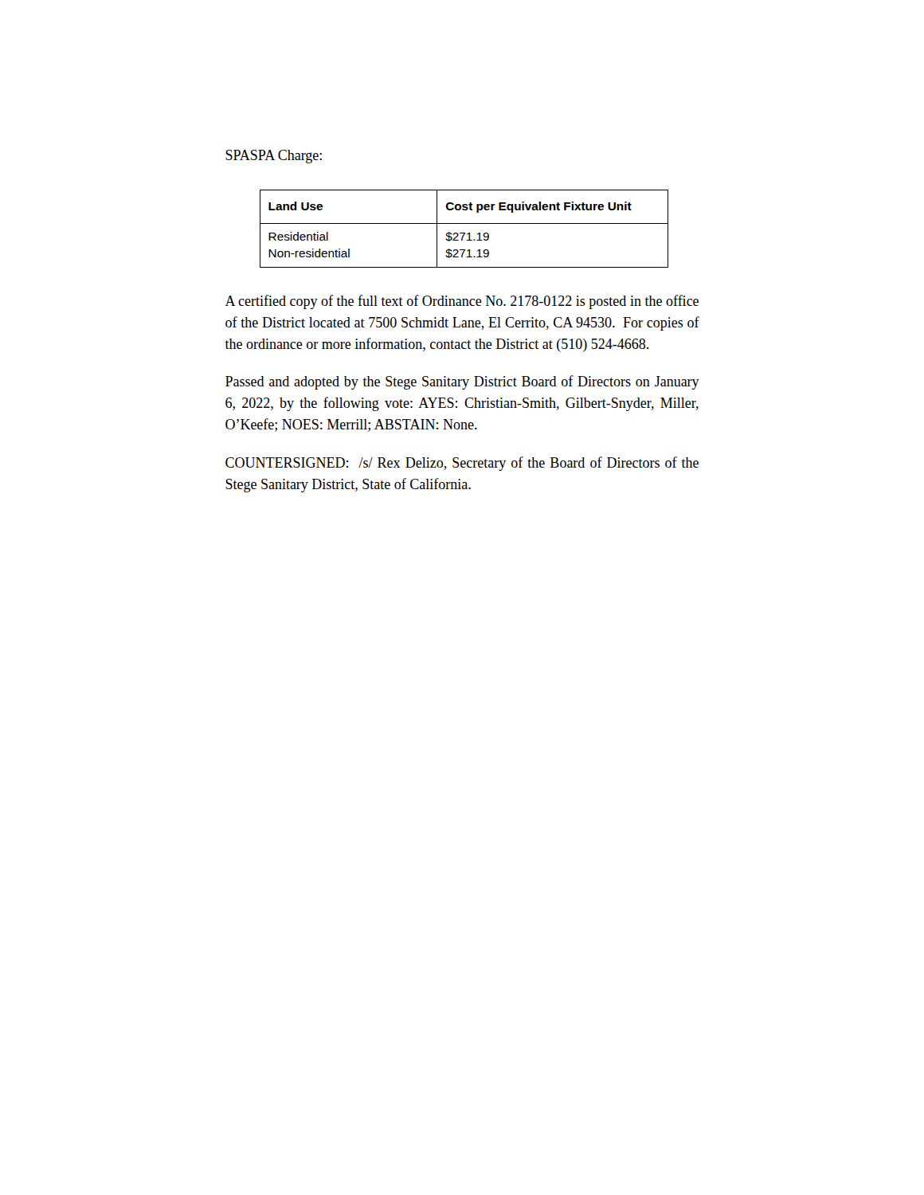SPASPA Charge:
| Land Use | Cost per Equivalent Fixture Unit |
| --- | --- |
| Residential Non-residential | $271.19 $271.19 |
A certified copy of the full text of Ordinance No. 2178-0122 is posted in the office of the District located at 7500 Schmidt Lane, El Cerrito, CA 94530. For copies of the ordinance or more information, contact the District at (510) 524-4668.
Passed and adopted by the Stege Sanitary District Board of Directors on January 6, 2022, by the following vote: AYES: Christian-Smith, Gilbert-Snyder, Miller, O’Keefe; NOES: Merrill; ABSTAIN: None.
COUNTERSIGNED: /s/ Rex Delizo, Secretary of the Board of Directors of the Stege Sanitary District, State of California.